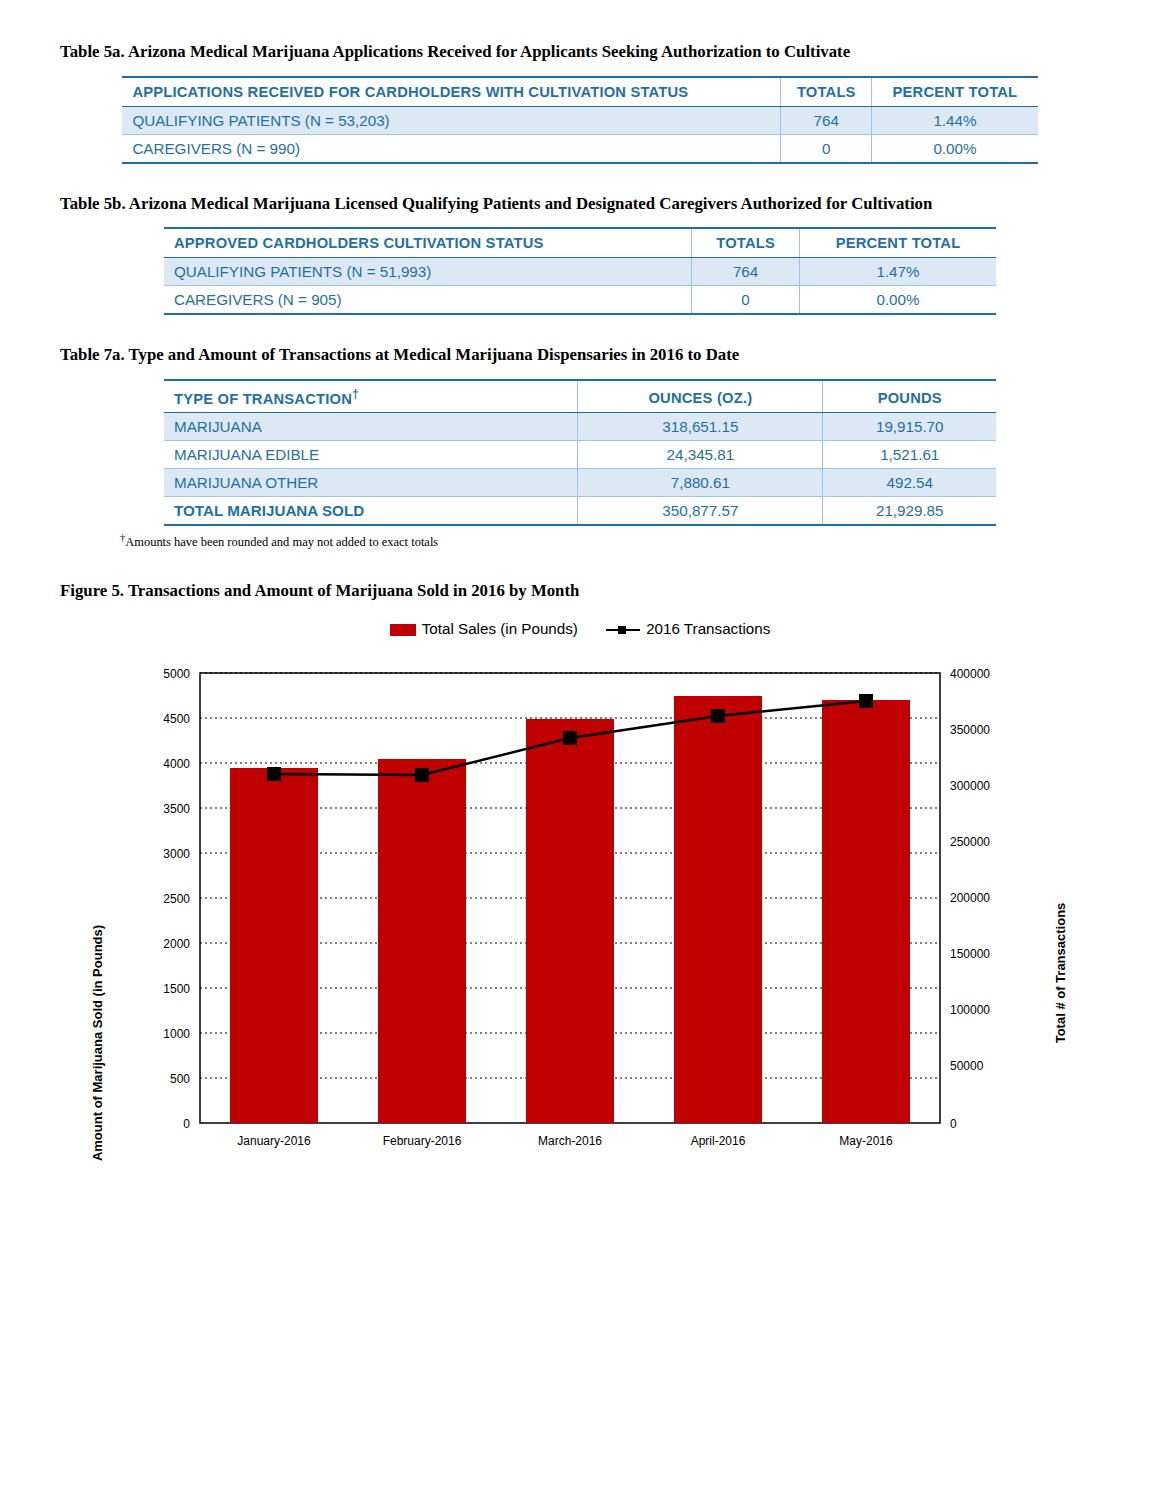Table 5a. Arizona Medical Marijuana Applications Received for Applicants Seeking Authorization to Cultivate
| APPLICATIONS RECEIVED FOR CARDHOLDERS WITH CULTIVATION STATUS | TOTALS | PERCENT TOTAL |
| --- | --- | --- |
| QUALIFYING PATIENTS (N = 53,203) | 764 | 1.44% |
| CAREGIVERS (N = 990) | 0 | 0.00% |
Table 5b. Arizona Medical Marijuana Licensed Qualifying Patients and Designated Caregivers Authorized for Cultivation
| APPROVED CARDHOLDERS CULTIVATION STATUS | TOTALS | PERCENT TOTAL |
| --- | --- | --- |
| QUALIFYING PATIENTS (N = 51,993) | 764 | 1.47% |
| CAREGIVERS (N = 905) | 0 | 0.00% |
Table 7a. Type and Amount of Transactions at Medical Marijuana Dispensaries in 2016 to Date
| TYPE OF TRANSACTION † | OUNCES (OZ.) | POUNDS |
| --- | --- | --- |
| MARIJUANA | 318,651.15 | 19,915.70 |
| MARIJUANA EDIBLE | 24,345.81 | 1,521.61 |
| MARIJUANA OTHER | 7,880.61 | 492.54 |
| TOTAL MARIJUANA SOLD | 350,877.57 | 21,929.85 |
†Amounts have been rounded and may not added to exact totals
Figure 5. Transactions and Amount of Marijuana Sold in 2016 by Month
Total Sales (in Pounds) 2016 Transactions
Amount of Marijuana Sold (in Pounds) Total # of Transactions 5000 4500 4000 3500 3000 2500 2000 1500 1000 500 0 400000 350000 300000 250000 200000 150000 100000 50000 0 January-2016 February-2016 March-2016 April-2016 May-2016